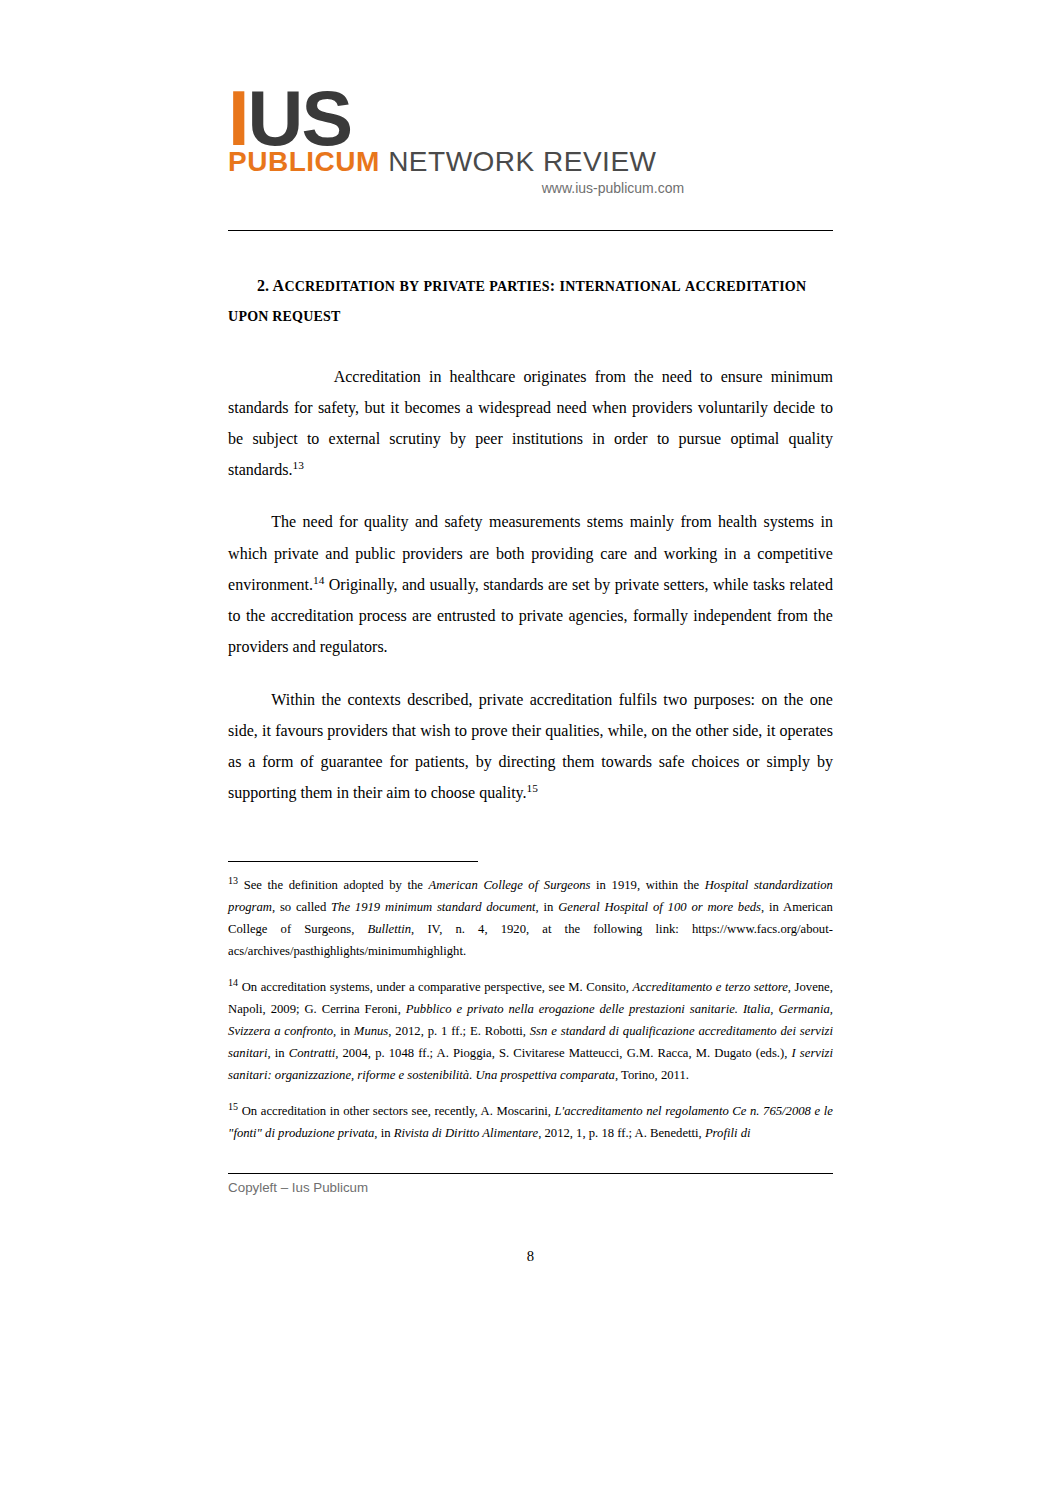IUS
PUBLICUM NETWORK REVIEW
www.ius-publicum.com
2. ACCREDITATION BY PRIVATE PARTIES: INTERNATIONAL ACCREDITATION
UPON REQUEST
Accreditation in healthcare originates from the need to ensure minimum standards for safety, but it becomes a widespread need when providers voluntarily decide to be subject to external scrutiny by peer institutions in order to pursue optimal quality standards.13
The need for quality and safety measurements stems mainly from health systems in which private and public providers are both providing care and working in a competitive environment.14 Originally, and usually, standards are set by private setters, while tasks related to the accreditation process are entrusted to private agencies, formally independent from the providers and regulators.
Within the contexts described, private accreditation fulfils two purposes: on the one side, it favours providers that wish to prove their qualities, while, on the other side, it operates as a form of guarantee for patients, by directing them towards safe choices or simply by supporting them in their aim to choose quality.15
13 See the definition adopted by the American College of Surgeons in 1919, within the Hospital standardization program, so called The 1919 minimum standard document, in General Hospital of 100 or more beds, in American College of Surgeons, Bullettin, IV, n. 4, 1920, at the following link: https://www.facs.org/about-acs/archives/pasthighlights/minimumhighlight.
14 On accreditation systems, under a comparative perspective, see M. Consito, Accreditamento e terzo settore, Jovene, Napoli, 2009; G. Cerrina Feroni, Pubblico e privato nella erogazione delle prestazioni sanitarie. Italia, Germania, Svizzera a confronto, in Munus, 2012, p. 1 ff.; E. Robotti, Ssn e standard di qualificazione accreditamento dei servizi sanitari, in Contratti, 2004, p. 1048 ff.; A. Pioggia, S. Civitarese Matteucci, G.M. Racca, M. Dugato (eds.), I servizi sanitari: organizzazione, riforme e sostenibilità. Una prospettiva comparata, Torino, 2011.
15 On accreditation in other sectors see, recently, A. Moscarini, L'accreditamento nel regolamento Ce n. 765/2008 e le "fonti" di produzione privata, in Rivista di Diritto Alimentare, 2012, 1, p. 18 ff.; A. Benedetti, Profili di
Copyleft – Ius Publicum
8